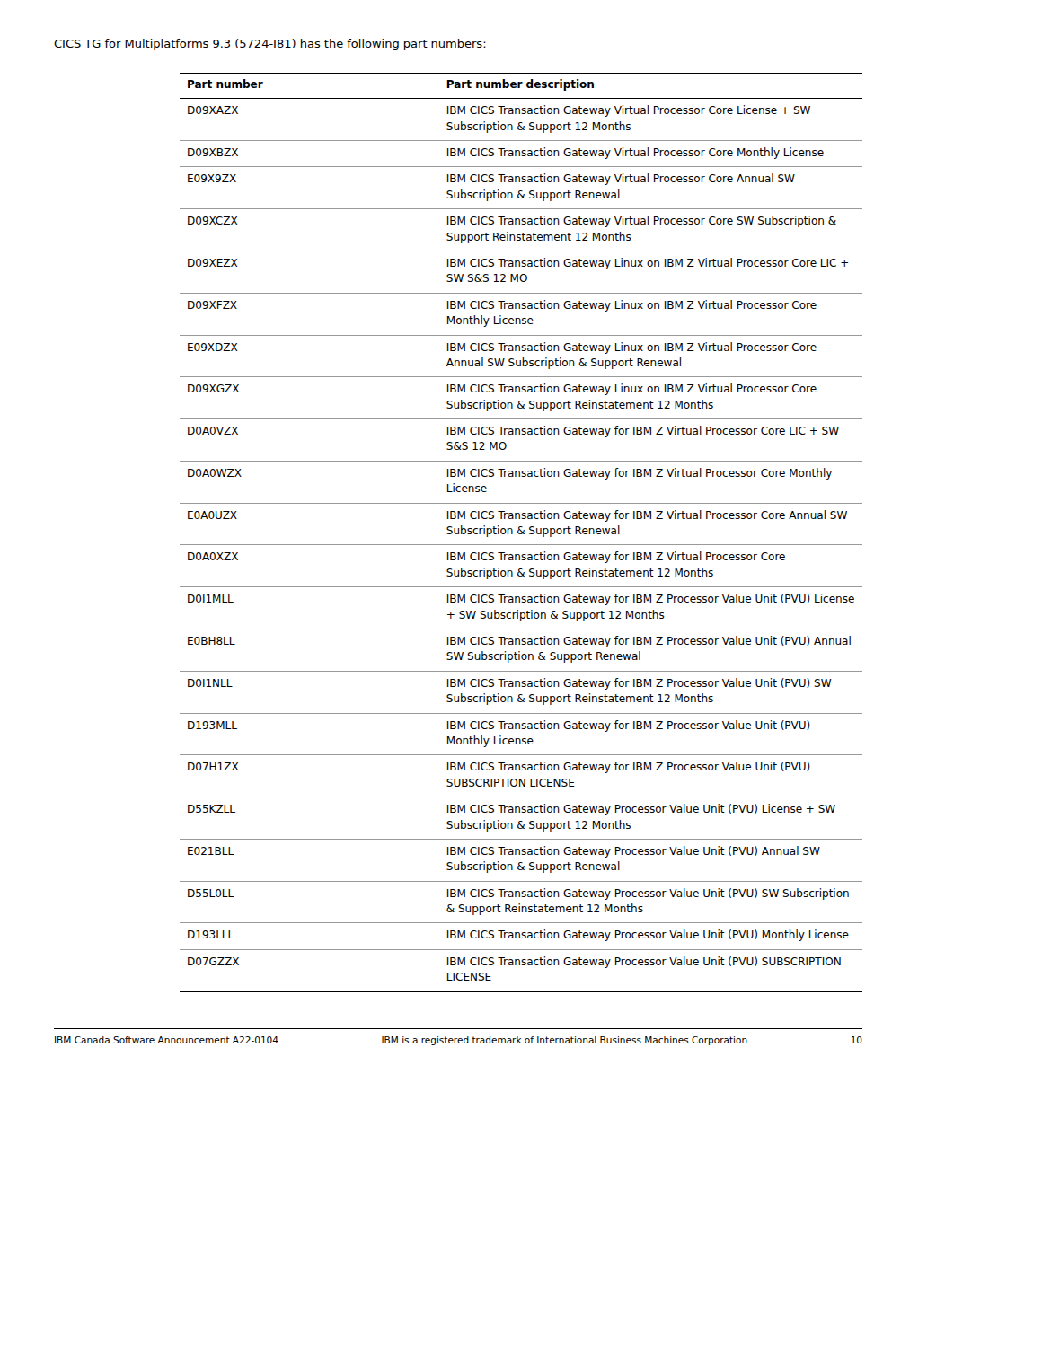CICS TG for Multiplatforms 9.3 (5724-I81) has the following part numbers:
| Part number | Part number description |
| --- | --- |
| D09XAZX | IBM CICS Transaction Gateway Virtual Processor Core License + SW Subscription & Support 12 Months |
| D09XBZX | IBM CICS Transaction Gateway Virtual Processor Core Monthly License |
| E09X9ZX | IBM CICS Transaction Gateway Virtual Processor Core Annual SW Subscription & Support Renewal |
| D09XCZX | IBM CICS Transaction Gateway Virtual Processor Core SW Subscription & Support Reinstatement 12 Months |
| D09XEZX | IBM CICS Transaction Gateway Linux on IBM Z Virtual Processor Core LIC + SW S&S 12 MO |
| D09XFZX | IBM CICS Transaction Gateway Linux on IBM Z Virtual Processor Core Monthly License |
| E09XDZX | IBM CICS Transaction Gateway Linux on IBM Z Virtual Processor Core Annual SW Subscription & Support Renewal |
| D09XGZX | IBM CICS Transaction Gateway Linux on IBM Z Virtual Processor Core Subscription & Support Reinstatement 12 Months |
| D0A0VZX | IBM CICS Transaction Gateway for IBM Z Virtual Processor Core LIC + SW S&S 12 MO |
| D0A0WZX | IBM CICS Transaction Gateway for IBM Z Virtual Processor Core Monthly License |
| E0A0UZX | IBM CICS Transaction Gateway for IBM Z Virtual Processor Core Annual SW Subscription & Support Renewal |
| D0A0XZX | IBM CICS Transaction Gateway for IBM Z Virtual Processor Core Subscription & Support Reinstatement 12 Months |
| D0I1MLL | IBM CICS Transaction Gateway for IBM Z Processor Value Unit (PVU) License + SW Subscription & Support 12 Months |
| E0BH8LL | IBM CICS Transaction Gateway for IBM Z Processor Value Unit (PVU) Annual SW Subscription & Support Renewal |
| D0I1NLL | IBM CICS Transaction Gateway for IBM Z Processor Value Unit (PVU) SW Subscription & Support Reinstatement 12 Months |
| D193MLL | IBM CICS Transaction Gateway for IBM Z Processor Value Unit (PVU) Monthly License |
| D07H1ZX | IBM CICS Transaction Gateway for IBM Z Processor Value Unit (PVU) SUBSCRIPTION LICENSE |
| D55KZLL | IBM CICS Transaction Gateway Processor Value Unit (PVU) License + SW Subscription & Support 12 Months |
| E021BLL | IBM CICS Transaction Gateway Processor Value Unit (PVU) Annual SW Subscription & Support Renewal |
| D55L0LL | IBM CICS Transaction Gateway Processor Value Unit (PVU) SW Subscription & Support Reinstatement 12 Months |
| D193LLL | IBM CICS Transaction Gateway Processor Value Unit (PVU) Monthly License |
| D07GZZX | IBM CICS Transaction Gateway Processor Value Unit (PVU) SUBSCRIPTION LICENSE |
IBM Canada Software Announcement A22-0104 IBM is a registered trademark of International Business Machines Corporation 10